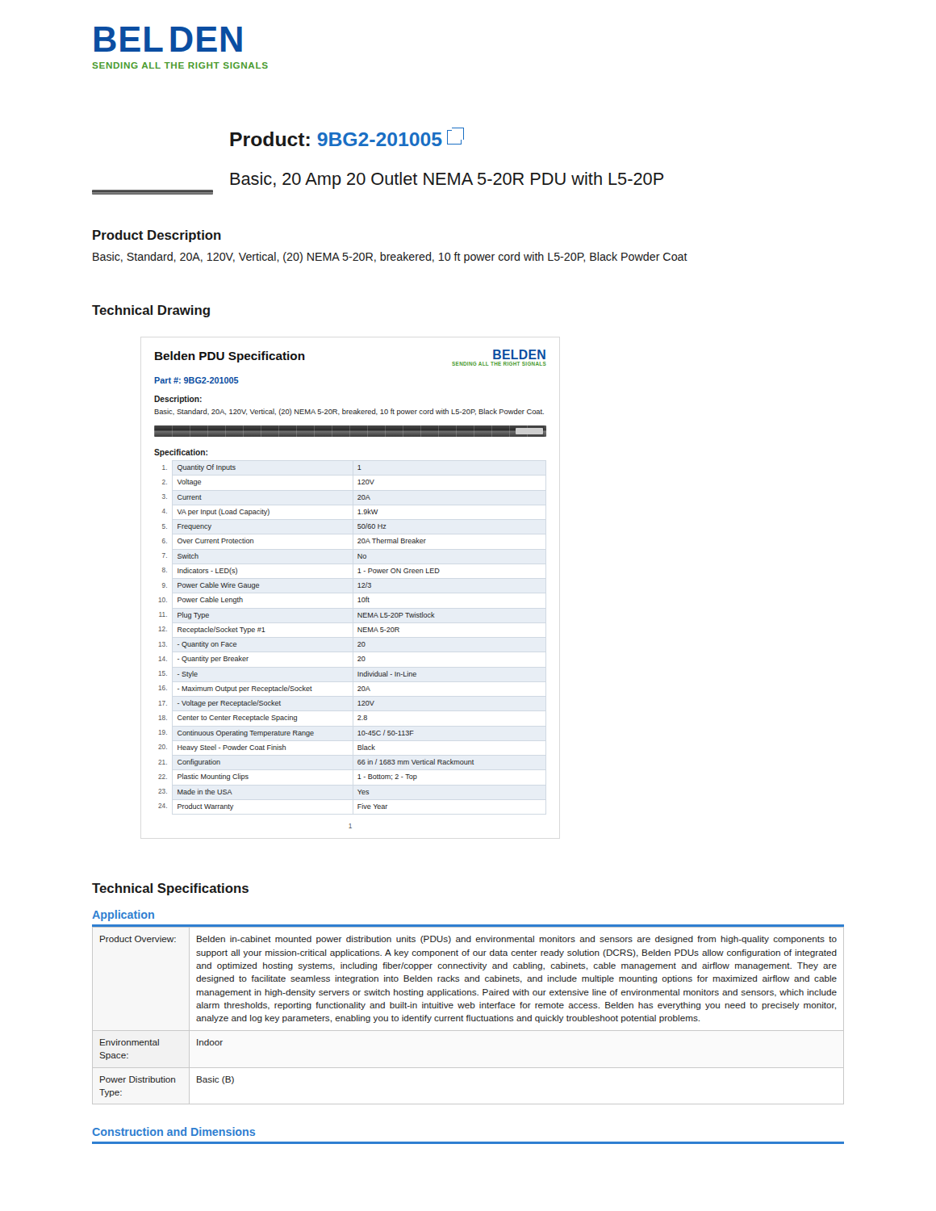BEL DEN
SENDING ALL THE RIGHT SIGNALS
Product: 9BG2-201005
Basic, 20 Amp 20 Outlet NEMA 5-20R PDU with L5-20P
Product Description
Basic, Standard, 20A, 120V, Vertical, (20) NEMA 5-20R, breakered, 10 ft power cord with L5-20P, Black Powder Coat
Technical Drawing
Belden PDU Specification
BELDEN
SENDING ALL THE RIGHT SIGNALS
Part #: 9BG2-201005
Description:
Basic, Standard, 20A, 120V, Vertical, (20) NEMA 5-20R, breakered, 10 ft power cord with L5-20P, Black Powder Coat.
Specification:
| 1. | Quantity Of Inputs | 1 |
| 2. | Voltage | 120V |
| 3. | Current | 20A |
| 4. | VA per Input (Load Capacity) | 1.9kW |
| 5. | Frequency | 50/60 Hz |
| 6. | Over Current Protection | 20A Thermal Breaker |
| 7. | Switch | No |
| 8. | Indicators - LED(s) | 1 - Power ON Green LED |
| 9. | Power Cable Wire Gauge | 12/3 |
| 10. | Power Cable Length | 10ft |
| 11. | Plug Type | NEMA L5-20P Twistlock |
| 12. | Receptacle/Socket Type #1 | NEMA 5-20R |
| 13. | - Quantity on Face | 20 |
| 14. | - Quantity per Breaker | 20 |
| 15. | - Style | Individual - In-Line |
| 16. | - Maximum Output per Receptacle/Socket | 20A |
| 17. | - Voltage per Receptacle/Socket | 120V |
| 18. | Center to Center Receptacle Spacing | 2.8 |
| 19. | Continuous Operating Temperature Range | 10-45C / 50-113F |
| 20. | Heavy Steel - Powder Coat Finish | Black |
| 21. | Configuration | 66 in / 1683 mm Vertical Rackmount |
| 22. | Plastic Mounting Clips | 1 - Bottom; 2 - Top |
| 23. | Made in the USA | Yes |
| 24. | Product Warranty | Five Year |
1
Technical Specifications
Application
| Product Overview: | Belden in-cabinet mounted power distribution units (PDUs) and environmental monitors and sensors are designed from high-quality components to support all your mission-critical applications. A key component of our data center ready solution (DCRS), Belden PDUs allow configuration of integrated and optimized hosting systems, including fiber/copper connectivity and cabling, cabinets, cable management and airflow management. They are designed to facilitate seamless integration into Belden racks and cabinets, and include multiple mounting options for maximized airflow and cable management in high-density servers or switch hosting applications. Paired with our extensive line of environmental monitors and sensors, which include alarm thresholds, reporting functionality and built-in intuitive web interface for remote access. Belden has everything you need to precisely monitor, analyze and log key parameters, enabling you to identify current fluctuations and quickly troubleshoot potential problems. |
| Environmental Space: | Indoor |
| Power Distribution Type: | Basic (B) |
Construction and Dimensions